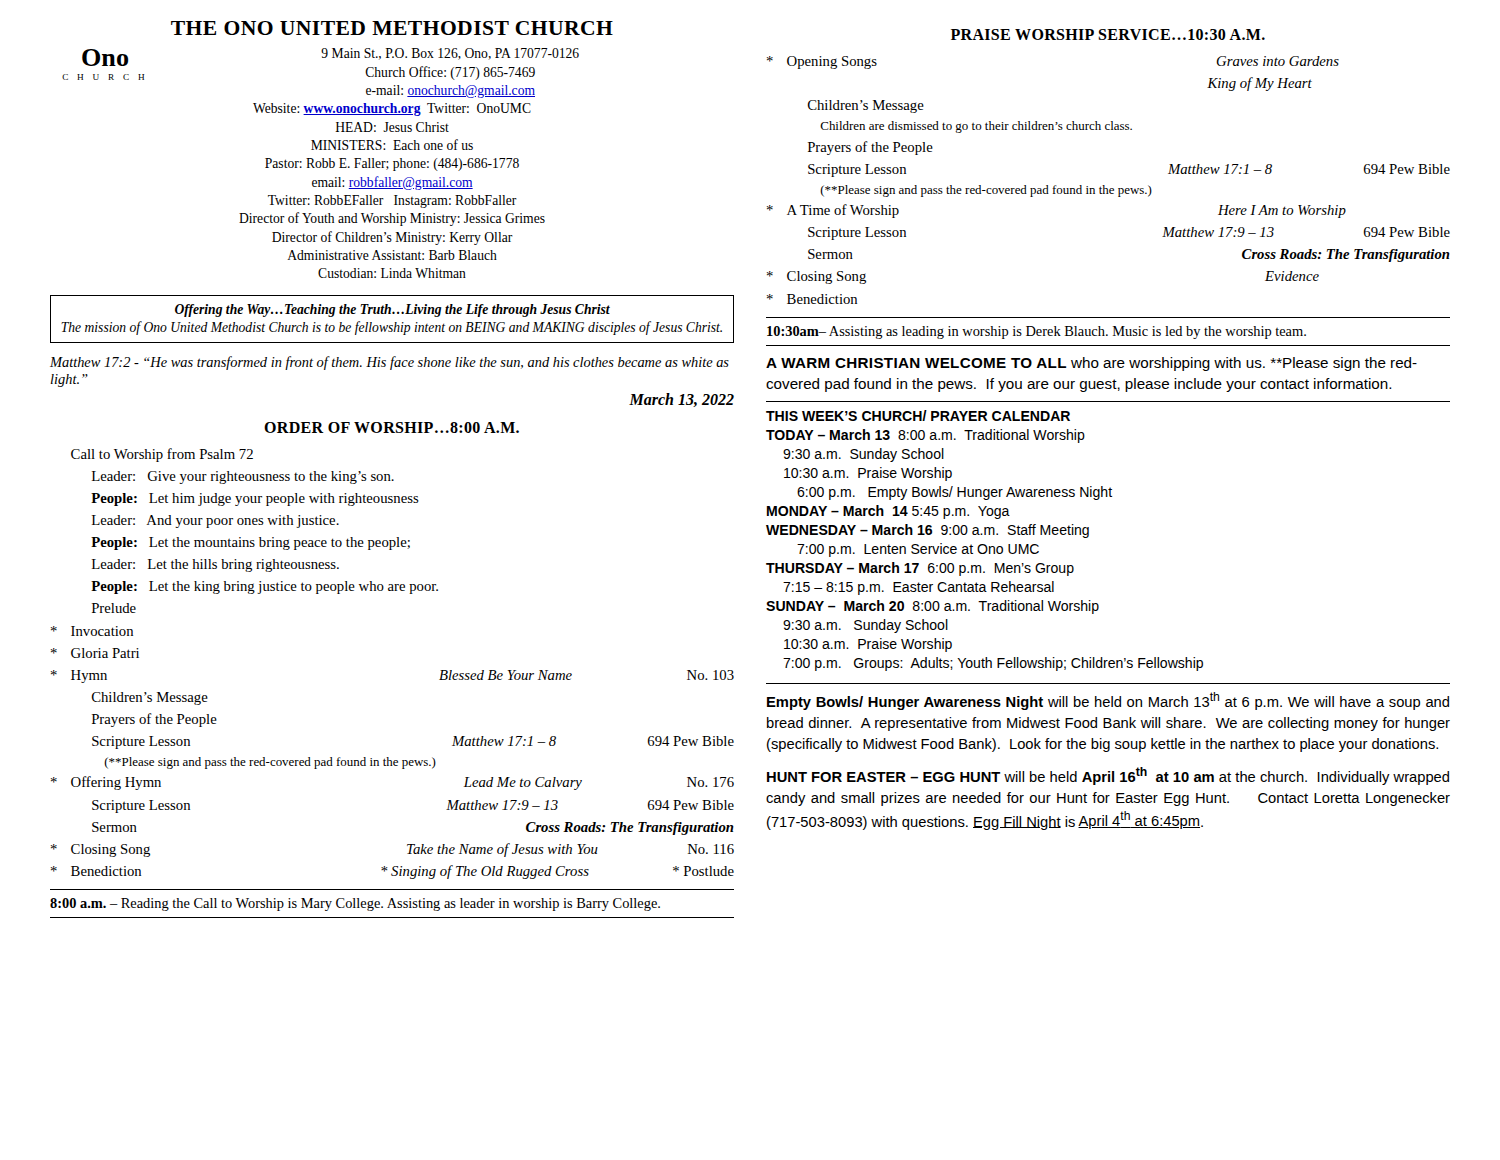THE ONO UNITED METHODIST CHURCH
Ono
C H U R C H
9 Main St., P.O. Box 126, Ono, PA 17077-0126
Church Office: (717) 865-7469
e-mail: onochurch@gmail.com
Website: www.onochurch.org Twitter: OnoUMC
HEAD: Jesus Christ
MINISTERS: Each one of us
Pastor: Robb E. Faller; phone: (484)-686-1778
email: robbfaller@gmail.com
Twitter: RobbEFaller Instagram: RobbFaller
Director of Youth and Worship Ministry: Jessica Grimes
Director of Children’s Ministry: Kerry Ollar
Administrative Assistant: Barb Blauch
Custodian: Linda Whitman
Offering the Way…Teaching the Truth…Living the Life through Jesus Christ
The mission of Ono United Methodist Church is to be fellowship intent on BEING and MAKING disciples of Jesus Christ.
Matthew 17:2 - “He was transformed in front of them. His face shone like the sun, and his clothes became as white as light.”
March 13, 2022
ORDER OF WORSHIP…8:00 A.M.
Call to Worship from Psalm 72
Leader: Give your righteousness to the king’s son.
People: Let him judge your people with righteousness
Leader: And your poor ones with justice.
People: Let the mountains bring peace to the people;
Leader: Let the hills bring righteousness.
People: Let the king bring justice to people who are poor.
Prelude
*Invocation
*Gloria Patri
* Hymn Blessed Be Your Name No. 103
Children’s Message
Prayers of the People
Scripture Lesson Matthew 17:1 – 8 694 Pew Bible
(**Please sign and pass the red-covered pad found in the pews.)
* Offering Hymn Lead Me to Calvary No. 176
Scripture Lesson Matthew 17:9 – 13 694 Pew Bible
Sermon Cross Roads: The Transfiguration
* Closing Song Take the Name of Jesus with You No. 116
* Benediction * Singing of The Old Rugged Cross * Postlude
8:00 a.m. – Reading the Call to Worship is Mary College. Assisting as leader in worship is Barry College.
PRAISE WORSHIP SERVICE…10:30 A.M.
* Opening Songs Graves into Gardens
King of My Heart
Children’s Message
Children are dismissed to go to their children’s church class.
Prayers of the People
Scripture Lesson Matthew 17:1 – 8 694 Pew Bible
(**Please sign and pass the red-covered pad found in the pews.)
* A Time of Worship Here I Am to Worship
Scripture Lesson Matthew 17:9 – 13 694 Pew Bible
Sermon Cross Roads: The Transfiguration
* Closing Song Evidence
*Benediction
10:30am– Assisting as leading in worship is Derek Blauch. Music is led by the worship team.
A WARM CHRISTIAN WELCOME TO ALL who are worshipping with us. **Please sign the red-covered pad found in the pews. If you are our guest, please include your contact information.
THIS WEEK’S CHURCH/ PRAYER CALENDAR
TODAY – March 13 8:00 a.m. Traditional Worship
9:30 a.m. Sunday School
10:30 a.m. Praise Worship
6:00 p.m. Empty Bowls/ Hunger Awareness Night
MONDAY – March 14 5:45 p.m. Yoga
WEDNESDAY – March 16 9:00 a.m. Staff Meeting
7:00 p.m. Lenten Service at Ono UMC
THURSDAY – March 17 6:00 p.m. Men’s Group
7:15 – 8:15 p.m. Easter Cantata Rehearsal
SUNDAY – March 20 8:00 a.m. Traditional Worship
9:30 a.m. Sunday School
10:30 a.m. Praise Worship
7:00 p.m. Groups: Adults; Youth Fellowship; Children’s Fellowship
Empty Bowls/ Hunger Awareness Night will be held on March 13th at 6 p.m. We will have a soup and bread dinner. A representative from Midwest Food Bank will share. We are collecting money for hunger (specifically to Midwest Food Bank). Look for the big soup kettle in the narthex to place your donations.
HUNT FOR EASTER – EGG HUNT will be held April 16th at 10 am at the church. Individually wrapped candy and small prizes are needed for our Hunt for Easter Egg Hunt. Contact Loretta Longenecker (717-503-8093) with questions. Egg Fill Night is April 4th at 6:45pm.